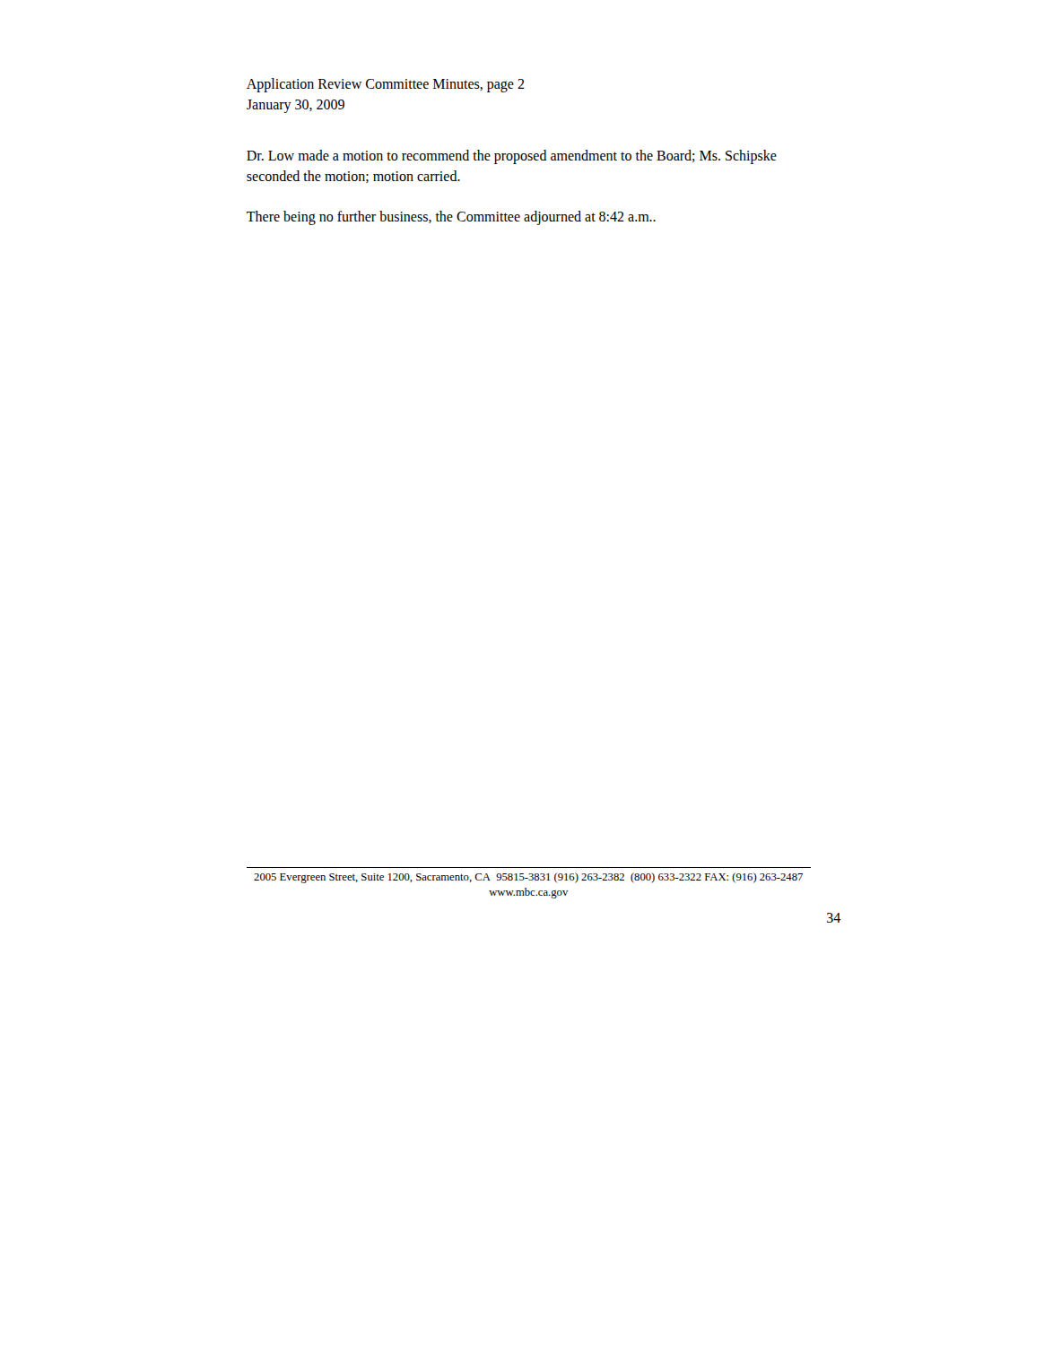Application Review Committee Minutes, page 2
January 30, 2009
Dr. Low made a motion to recommend the proposed amendment to the Board; Ms. Schipske seconded the motion; motion carried.
There being no further business, the Committee adjourned at 8:42 a.m..
2005 Evergreen Street, Suite 1200, Sacramento, CA 95815-3831 (916) 263-2382 (800) 633-2322 FAX: (916) 263-2487
www.mbc.ca.gov
34